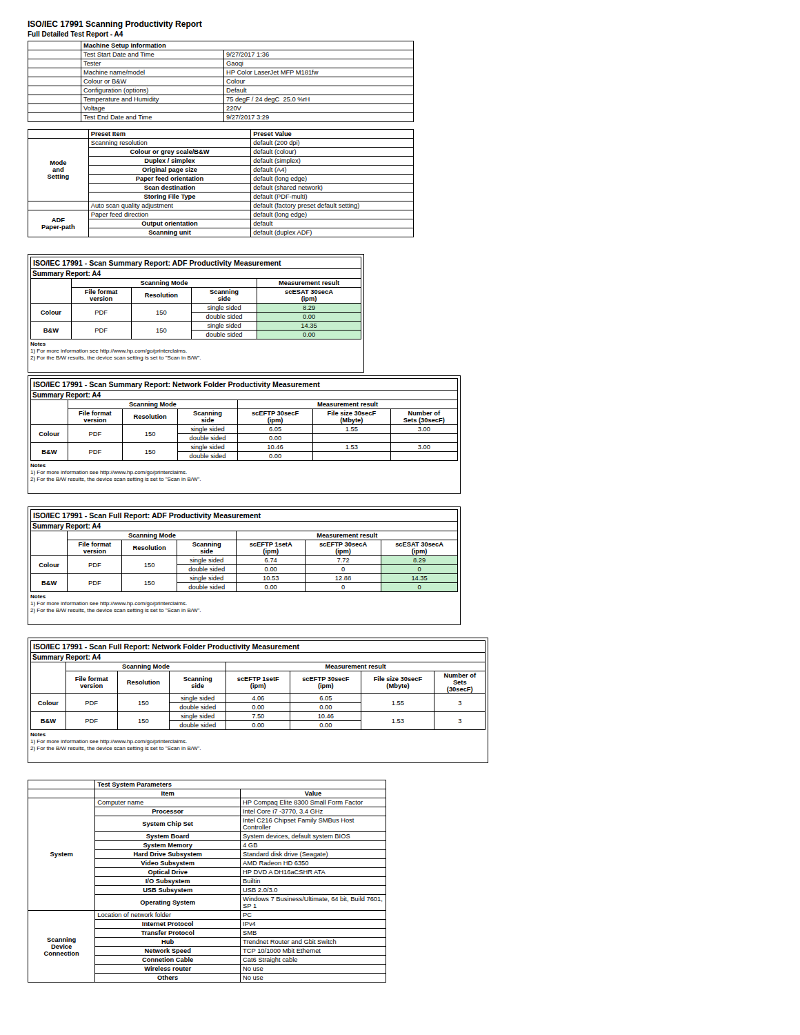ISO/IEC 17991 Scanning Productivity Report
Full Detailed Test Report - A4
| | Machine Setup Information |
| | Test Start Date and Time | 9/27/2017 1:36 |
| | Tester | Gaoqi |
| | Machine name/model | HP Color LaserJet MFP M181fw |
| | Colour or B&W | Colour |
| | Configuration (options) | Default |
| | Temperature and Humidity | 75 degF / 24 degC 25.0 %rH |
| | Voltage | 220V |
| | Test End Date and Time | 9/27/2017 3:29 |
| | Preset Item | Preset Value |
| Mode and Setting | Scanning resolution | default (200 dpi) |
| Colour or grey scale/B&W | default (colour) |
| Duplex / simplex | default (simplex) |
| Original page size | default (A4) |
| Paper feed orientation | default (long edge) |
| Scan destination | default (shared network) |
| Storing File Type | default (PDF-multi) |
| | Auto scan quality adjustment | default (factory preset default setting) |
| ADF Paper-path | Paper feed direction | default (long edge) |
| Output orientation | default |
| Scanning unit | default (duplex ADF) |
ISO/IEC 17991 - Scan Summary Report: ADF Productivity Measurement
| Summary Report: A4 |
| | Scanning Mode | Measurement result |
| File format version | Resolution | Scanning side | scESAT 30secA (ipm) |
| Colour | PDF | 150 | single sided | 8.29 |
| double sided | 0.00 |
| B&W | PDF | 150 | single sided | 14.35 |
| double sided | 0.00 |
Notes
1) For more information see http://www.hp.com/go/printerclaims.
2) For the B/W results, the device scan setting is set to "Scan in B/W".
ISO/IEC 17991 - Scan Summary Report: Network Folder Productivity Measurement
| Summary Report: A4 |
| | Scanning Mode | Measurement result |
| File format version | Resolution | Scanning side | scEFTP 30secF (ipm) | File size 30secF (Mbyte) | Number of Sets (30secF) |
| Colour | PDF | 150 | single sided | 6.05 | 1.55 | 3.00 |
| double sided | 0.00 | | |
| B&W | PDF | 150 | single sided | 10.46 | 1.53 | 3.00 |
| double sided | 0.00 | | |
Notes
1) For more information see http://www.hp.com/go/printerclaims.
2) For the B/W results, the device scan setting is set to "Scan in B/W".
ISO/IEC 17991 - Scan Full Report: ADF Productivity Measurement
| Summary Report: A4 |
| | Scanning Mode | Measurement result |
| File format version | Resolution | Scanning side | scEFTP 1setA (ipm) | scEFTP 30secA (ipm) | scESAT 30secA (ipm) |
| Colour | PDF | 150 | single sided | 6.74 | 7.72 | 8.29 |
| double sided | 0.00 | 0 | 0 |
| B&W | PDF | 150 | single sided | 10.53 | 12.88 | 14.35 |
| double sided | 0.00 | 0 | 0 |
Notes
1) For more information see http://www.hp.com/go/printerclaims.
2) For the B/W results, the device scan setting is set to "Scan in B/W".
ISO/IEC 17991 - Scan Full Report: Network Folder Productivity Measurement
| Summary Report: A4 |
| | Scanning Mode | Measurement result |
| File format version | Resolution | Scanning side | scEFTP 1setF (ipm) | scEFTP 30secF (ipm) | File size 30secF (Mbyte) | Number of Sets (30secF) |
| Colour | PDF | 150 | single sided | 4.06 | 6.05 | 1.55 | 3 |
| double sided | 0.00 | 0.00 |
| B&W | PDF | 150 | single sided | 7.50 | 10.46 | 1.53 | 3 |
| double sided | 0.00 | 0.00 |
Notes
1) For more information see http://www.hp.com/go/printerclaims.
2) For the B/W results, the device scan setting is set to "Scan in B/W".
| | Test System Parameters |
| | Item | Value |
| System | Computer name | HP Compaq Elite 8300 Small Form Factor |
| Processor | Intel Core i7 -3770, 3.4 GHz |
| System Chip Set | Intel C216 Chipset Family SMBus Host Controller |
| System Board | System devices, default system BIOS |
| System Memory | 4 GB |
| Hard Drive Subsystem | Standard disk drive (Seagate) |
| Video Subsystem | AMD Radeon HD 6350 |
| Optical Drive | HP DVD A DH16aCSHR ATA |
| I/O Subsystem | Builtin |
| USB Subsystem | USB 2.0/3.0 |
| Operating System | Windows 7 Business/Ultimate, 64 bit, Build 7601, SP 1 |
| Scanning Device Connection | Location of network folder | PC |
| Internet Protocol | IPv4 |
| Transfer Protocol | SMB |
| Hub | Trendnet Router and Gbit Switch |
| Network Speed | TCP 10/1000 Mbit Ethernet |
| Connetion Cable | Cat6 Straight cable |
| Wireless router | No use |
| Others | No use |